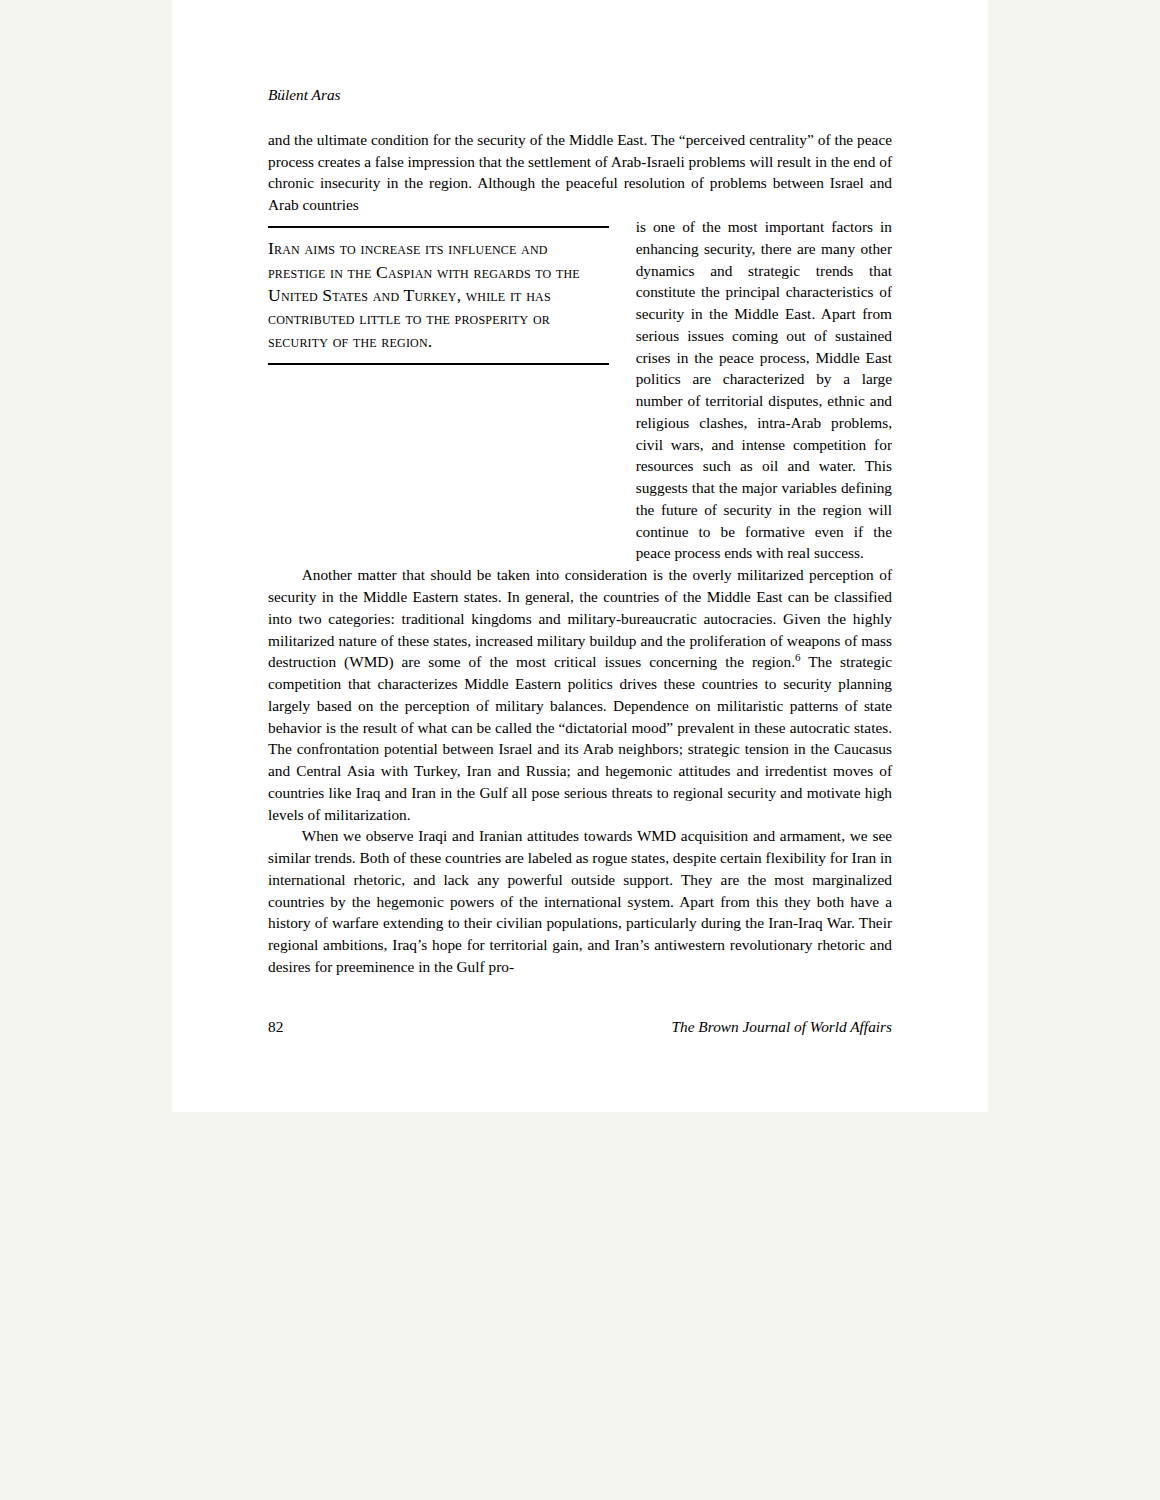Bülent Aras
and the ultimate condition for the security of the Middle East. The “perceived centrality” of the peace process creates a false impression that the settlement of Arab-Israeli problems will result in the end of chronic insecurity in the region. Although the peaceful resolution of problems between Israel and Arab countries
Iran aims to increase its influence and prestige in the Caspian with regards to the United States and Turkey, while it has contributed little to the prosperity or security of the region.
is one of the most important factors in enhancing security, there are many other dynamics and strategic trends that constitute the principal characteristics of security in the Middle East. Apart from serious issues coming out of sustained crises in the peace process, Middle East politics are characterized by a large number of territorial disputes, ethnic and religious clashes, intra-Arab problems, civil wars, and intense competition for resources such as oil and water. This suggests that the major variables defining the future of security in the region will continue to be formative even if the peace process ends with real success.
Another matter that should be taken into consideration is the overly militarized perception of security in the Middle Eastern states. In general, the countries of the Middle East can be classified into two categories: traditional kingdoms and military-bureaucratic autocracies. Given the highly militarized nature of these states, increased military buildup and the proliferation of weapons of mass destruction (WMD) are some of the most critical issues concerning the region.6 The strategic competition that characterizes Middle Eastern politics drives these countries to security planning largely based on the perception of military balances. Dependence on militaristic patterns of state behavior is the result of what can be called the “dictatorial mood” prevalent in these autocratic states. The confrontation potential between Israel and its Arab neighbors; strategic tension in the Caucasus and Central Asia with Turkey, Iran and Russia; and hegemonic attitudes and irredentist moves of countries like Iraq and Iran in the Gulf all pose serious threats to regional security and motivate high levels of militarization.
When we observe Iraqi and Iranian attitudes towards WMD acquisition and armament, we see similar trends. Both of these countries are labeled as rogue states, despite certain flexibility for Iran in international rhetoric, and lack any powerful outside support. They are the most marginalized countries by the hegemonic powers of the international system. Apart from this they both have a history of warfare extending to their civilian populations, particularly during the Iran-Iraq War. Their regional ambitions, Iraq’s hope for territorial gain, and Iran’s antiwestern revolutionary rhetoric and desires for preeminence in the Gulf pro-
82 The Brown Journal of World Affairs